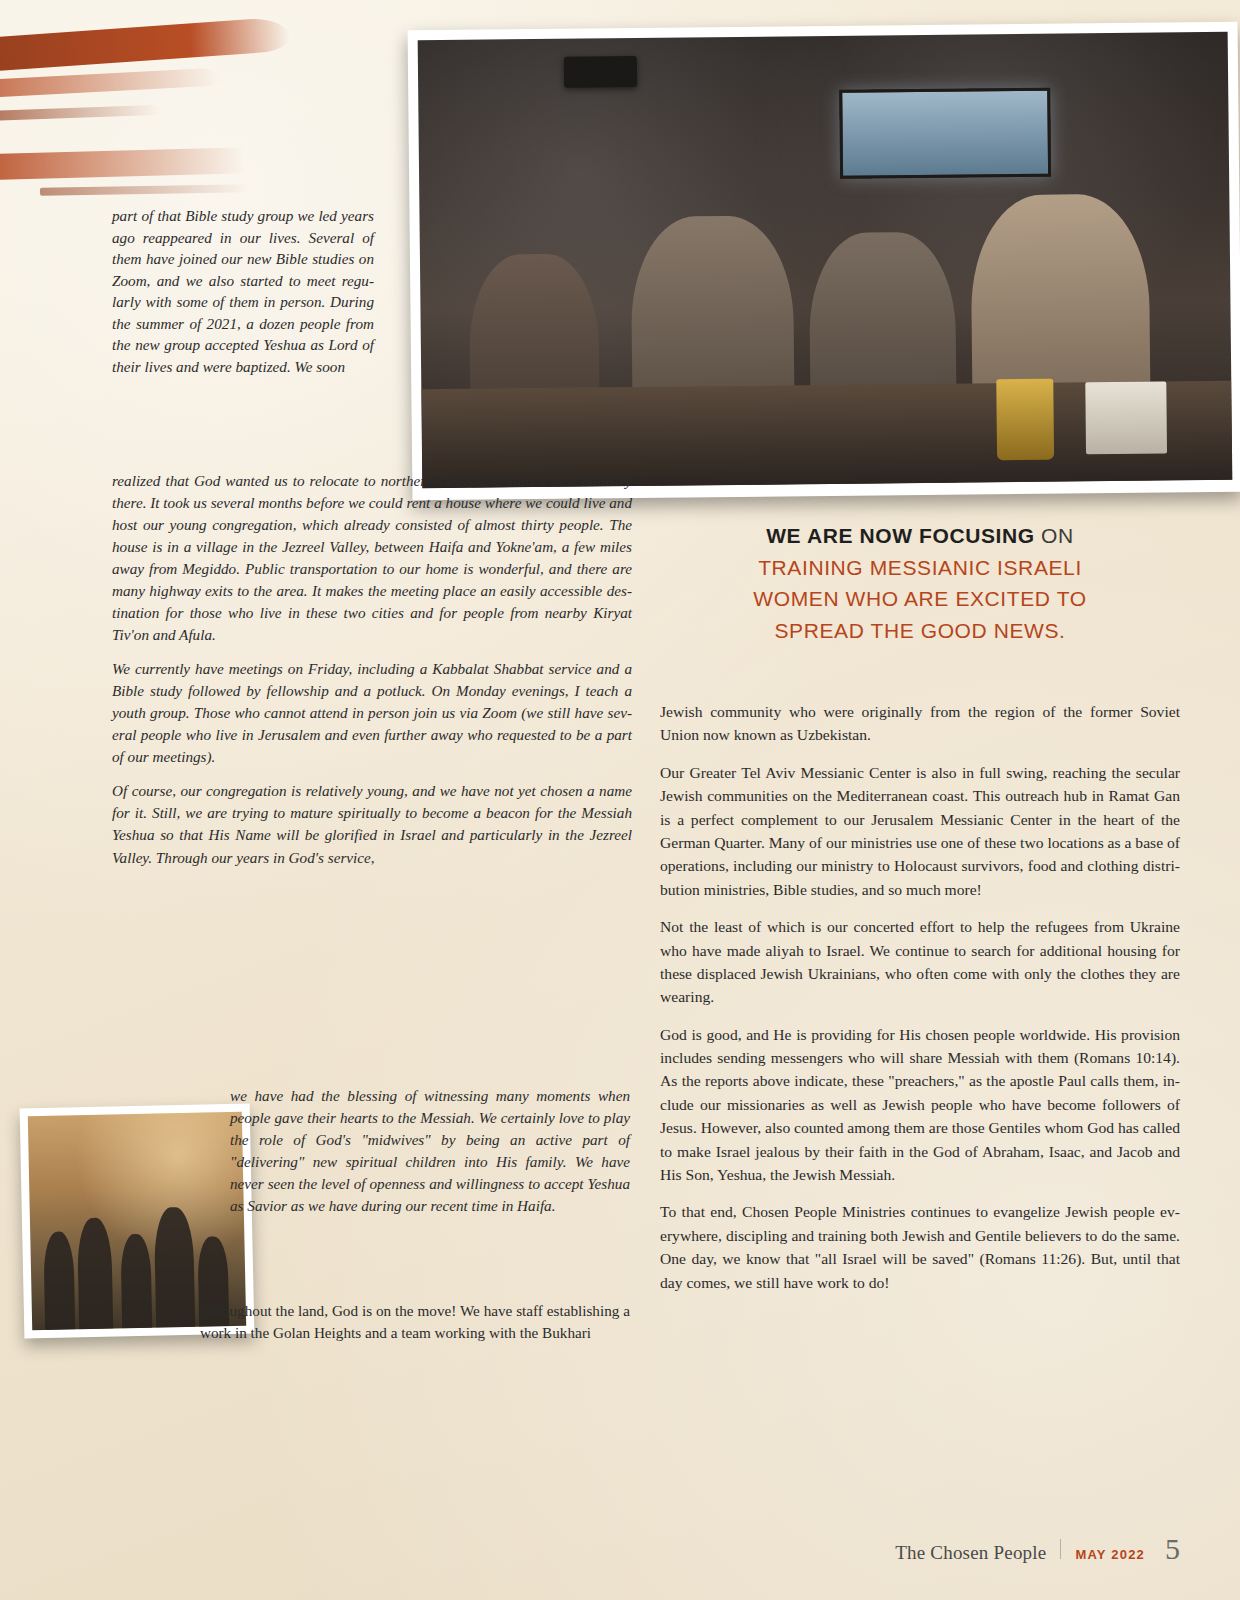part of that Bible study group we led years ago reappeared in our lives. Several of them have joined our new Bible studies on Zoom, and we also started to meet regularly with some of them in person. During the summer of 2021, a dozen people from the new group accepted Yeshua as Lord of their lives and were baptized. We soon
realized that God wanted us to relocate to northern Israel and start a new ministry there. It took us several months before we could rent a house where we could live and host our young congregation, which already consisted of almost thirty people. The house is in a village in the Jezreel Valley, between Haifa and Yokne'am, a few miles away from Megiddo. Public transportation to our home is wonderful, and there are many highway exits to the area. It makes the meeting place an easily accessible destination for those who live in these two cities and for people from nearby Kiryat Tiv'on and Afula.
We currently have meetings on Friday, including a Kabbalat Shabbat service and a Bible study followed by fellowship and a potluck. On Monday evenings, I teach a youth group. Those who cannot attend in person join us via Zoom (we still have several people who live in Jerusalem and even further away who requested to be a part of our meetings).
Of course, our congregation is relatively young, and we have not yet chosen a name for it. Still, we are trying to mature spiritually to become a beacon for the Messiah Yeshua so that His Name will be glorified in Israel and particularly in the Jezreel Valley. Through our years in God's service,
we have had the blessing of witnessing many moments when people gave their hearts to the Messiah. We certainly love to play the role of God's "midwives" by being an active part of "delivering" new spiritual children into His family. We have never seen the level of openness and willingness to accept Yeshua as Savior as we have during our recent time in Haifa.
Throughout the land, God is on the move! We have staff establishing a work in the Golan Heights and a team working with the Bukhari
WE ARE NOW FOCUSING ON
TRAINING MESSIANIC ISRAELI
WOMEN WHO ARE EXCITED TO
SPREAD THE GOOD NEWS.
Jewish community who were originally from the region of the former Soviet Union now known as Uzbekistan.
Our Greater Tel Aviv Messianic Center is also in full swing, reaching the secular Jewish communities on the Mediterranean coast. This outreach hub in Ramat Gan is a perfect complement to our Jerusalem Messianic Center in the heart of the German Quarter. Many of our ministries use one of these two locations as a base of operations, including our ministry to Holocaust survivors, food and clothing distribution ministries, Bible studies, and so much more!
Not the least of which is our concerted effort to help the refugees from Ukraine who have made aliyah to Israel. We continue to search for additional housing for these displaced Jewish Ukrainians, who often come with only the clothes they are wearing.
God is good, and He is providing for His chosen people worldwide. His provision includes sending messengers who will share Messiah with them (Romans 10:14). As the reports above indicate, these "preachers," as the apostle Paul calls them, include our missionaries as well as Jewish people who have become followers of Jesus. However, also counted among them are those Gentiles whom God has called to make Israel jealous by their faith in the God of Abraham, Isaac, and Jacob and His Son, Yeshua, the Jewish Messiah.
To that end, Chosen People Ministries continues to evangelize Jewish people everywhere, discipling and training both Jewish and Gentile believers to do the same. One day, we know that "all Israel will be saved" (Romans 11:26). But, until that day comes, we still have work to do!
The Chosen People MAY 2022 5